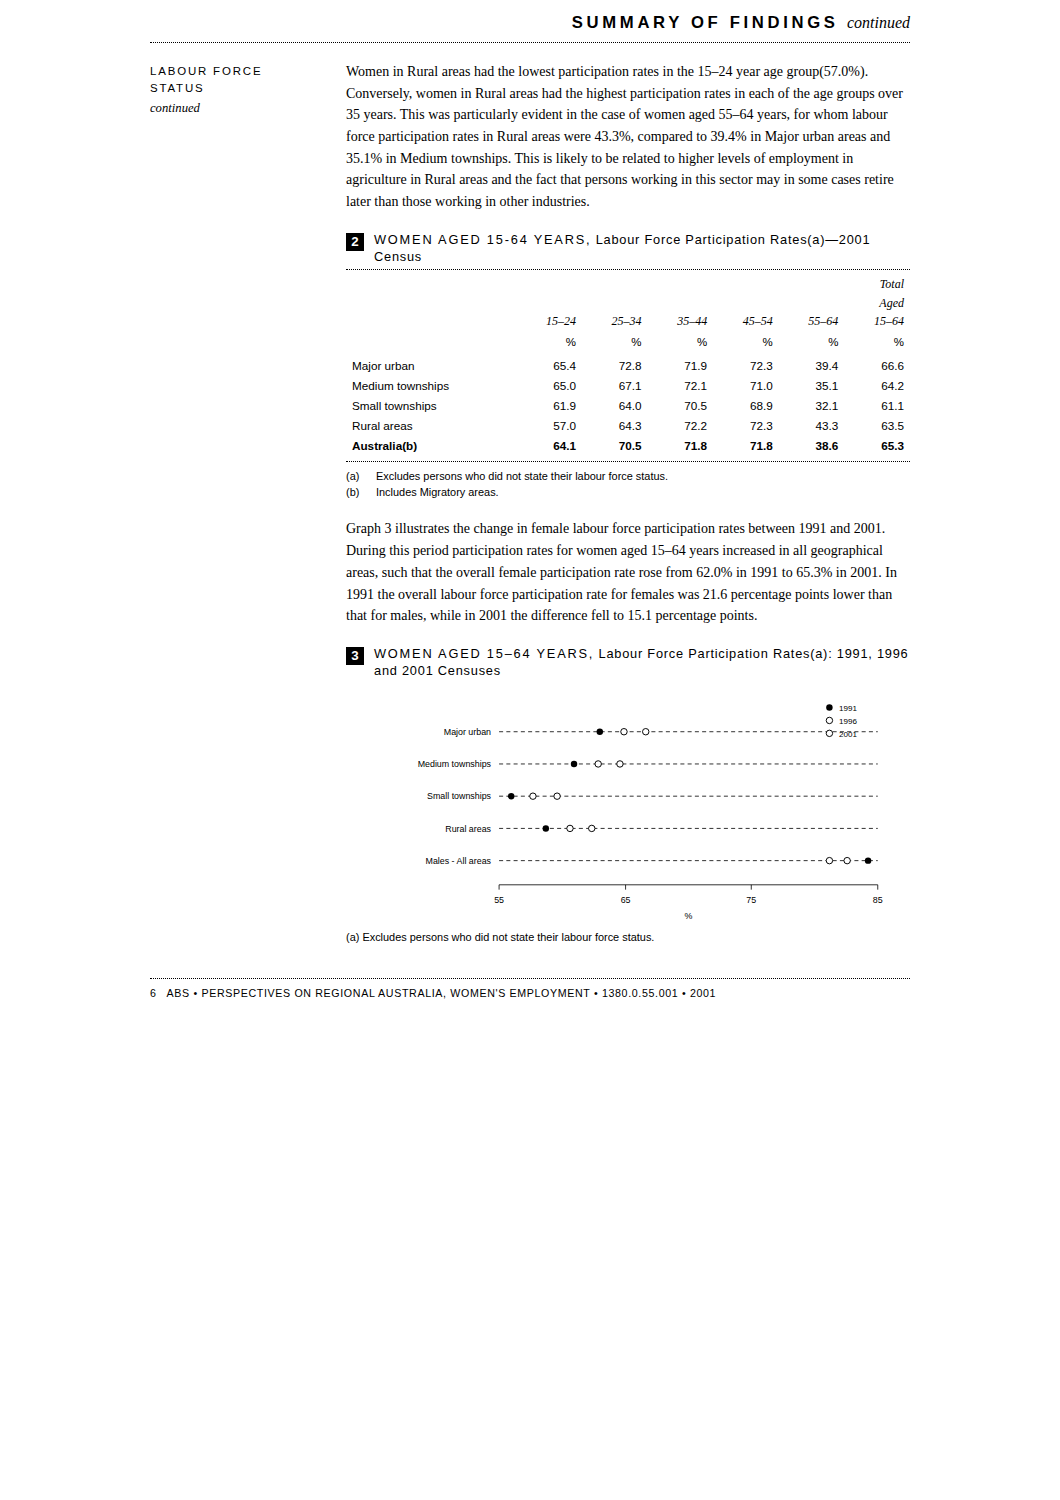SUMMARY OF FINDINGS continued
LABOUR FORCE STATUS continued
Women in Rural areas had the lowest participation rates in the 15–24 year age group(57.0%). Conversely, women in Rural areas had the highest participation rates in each of the age groups over 35 years. This was particularly evident in the case of women aged 55–64 years, for whom labour force participation rates in Rural areas were 43.3%, compared to 39.4% in Major urban areas and 35.1% in Medium townships. This is likely to be related to higher levels of employment in agriculture in Rural areas and the fact that persons working in this sector may in some cases retire later than those working in other industries.
2
WOMEN AGED 15-64 YEARS, Labour Force Participation Rates(a)—2001 Census
| | 15–24 | 25–34 | 35–44 | 45–54 | 55–64 | Total Aged 15–64 |
| --- | --- | --- | --- | --- | --- | --- |
| | % | % | % | % | % | % |
| Major urban | 65.4 | 72.8 | 71.9 | 72.3 | 39.4 | 66.6 |
| Medium townships | 65.0 | 67.1 | 72.1 | 71.0 | 35.1 | 64.2 |
| Small townships | 61.9 | 64.0 | 70.5 | 68.9 | 32.1 | 61.1 |
| Rural areas | 57.0 | 64.3 | 72.2 | 72.3 | 43.3 | 63.5 |
| Australia(b) | 64.1 | 70.5 | 71.8 | 71.8 | 38.6 | 65.3 |
(a) Excludes persons who did not state their labour force status.
(b) Includes Migratory areas.
Graph 3 illustrates the change in female labour force participation rates between 1991 and 2001. During this period participation rates for women aged 15–64 years increased in all geographical areas, such that the overall female participation rate rose from 62.0% in 1991 to 65.3% in 2001. In 1991 the overall labour force participation rate for females was 21.6 percentage points lower than that for males, while in 2001 the difference fell to 15.1 percentage points.
3
WOMEN AGED 15–64 YEARS, Labour Force Participation Rates(a): 1991, 1996 and 2001 Censuses
Major urban Medium townships Small townships Rural areas Males - All areas 1991 1996 2001 55 65 75 85 %
(a) Excludes persons who did not state their labour force status.
6 ABS • PERSPECTIVES ON REGIONAL AUSTRALIA, WOMEN'S EMPLOYMENT • 1380.0.55.001 • 2001